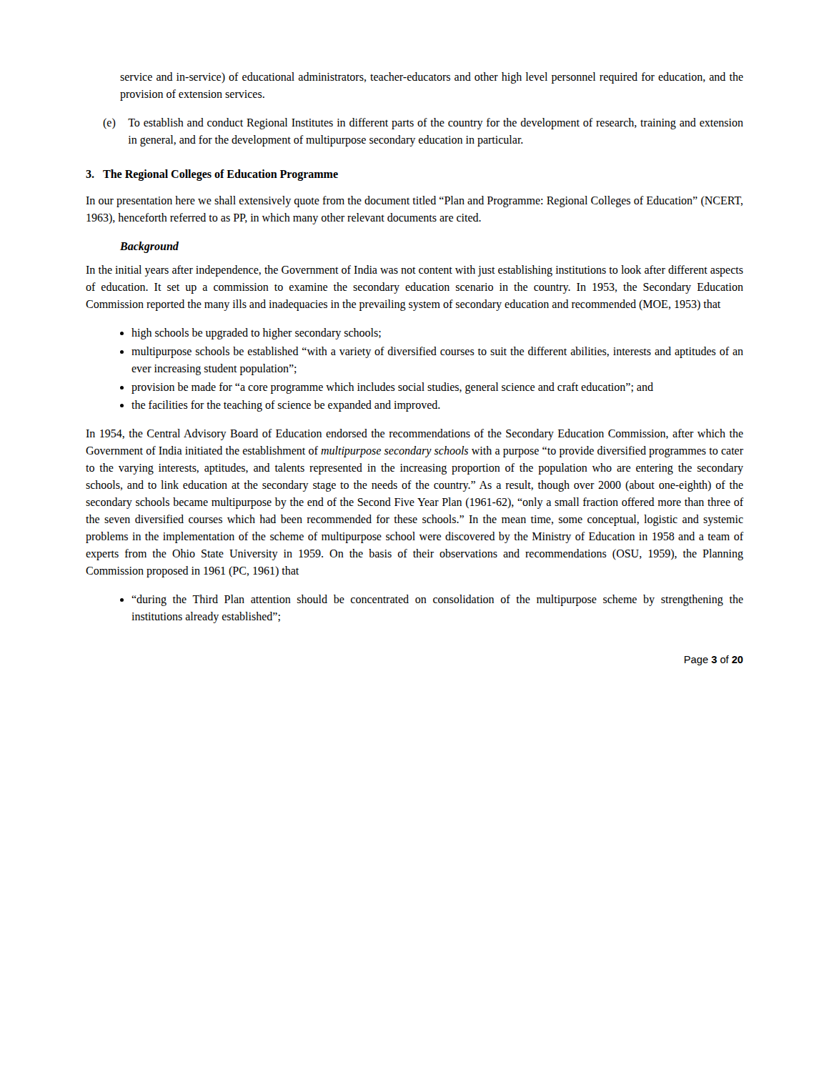service and in-service) of educational administrators, teacher-educators and other high level personnel required for education, and the provision of extension services.
(e) To establish and conduct Regional Institutes in different parts of the country for the development of research, training and extension in general, and for the development of multipurpose secondary education in particular.
3. The Regional Colleges of Education Programme
In our presentation here we shall extensively quote from the document titled “Plan and Programme: Regional Colleges of Education” (NCERT, 1963), henceforth referred to as PP, in which many other relevant documents are cited.
Background
In the initial years after independence, the Government of India was not content with just establishing institutions to look after different aspects of education. It set up a commission to examine the secondary education scenario in the country. In 1953, the Secondary Education Commission reported the many ills and inadequacies in the prevailing system of secondary education and recommended (MOE, 1953) that
high schools be upgraded to higher secondary schools;
multipurpose schools be established “with a variety of diversified courses to suit the different abilities, interests and aptitudes of an ever increasing student population”;
provision be made for “a core programme which includes social studies, general science and craft education”; and
the facilities for the teaching of science be expanded and improved.
In 1954, the Central Advisory Board of Education endorsed the recommendations of the Secondary Education Commission, after which the Government of India initiated the establishment of multipurpose secondary schools with a purpose “to provide diversified programmes to cater to the varying interests, aptitudes, and talents represented in the increasing proportion of the population who are entering the secondary schools, and to link education at the secondary stage to the needs of the country.” As a result, though over 2000 (about one-eighth) of the secondary schools became multipurpose by the end of the Second Five Year Plan (1961-62), “only a small fraction offered more than three of the seven diversified courses which had been recommended for these schools.” In the mean time, some conceptual, logistic and systemic problems in the implementation of the scheme of multipurpose school were discovered by the Ministry of Education in 1958 and a team of experts from the Ohio State University in 1959. On the basis of their observations and recommendations (OSU, 1959), the Planning Commission proposed in 1961 (PC, 1961) that
“during the Third Plan attention should be concentrated on consolidation of the multipurpose scheme by strengthening the institutions already established”;
Page 3 of 20